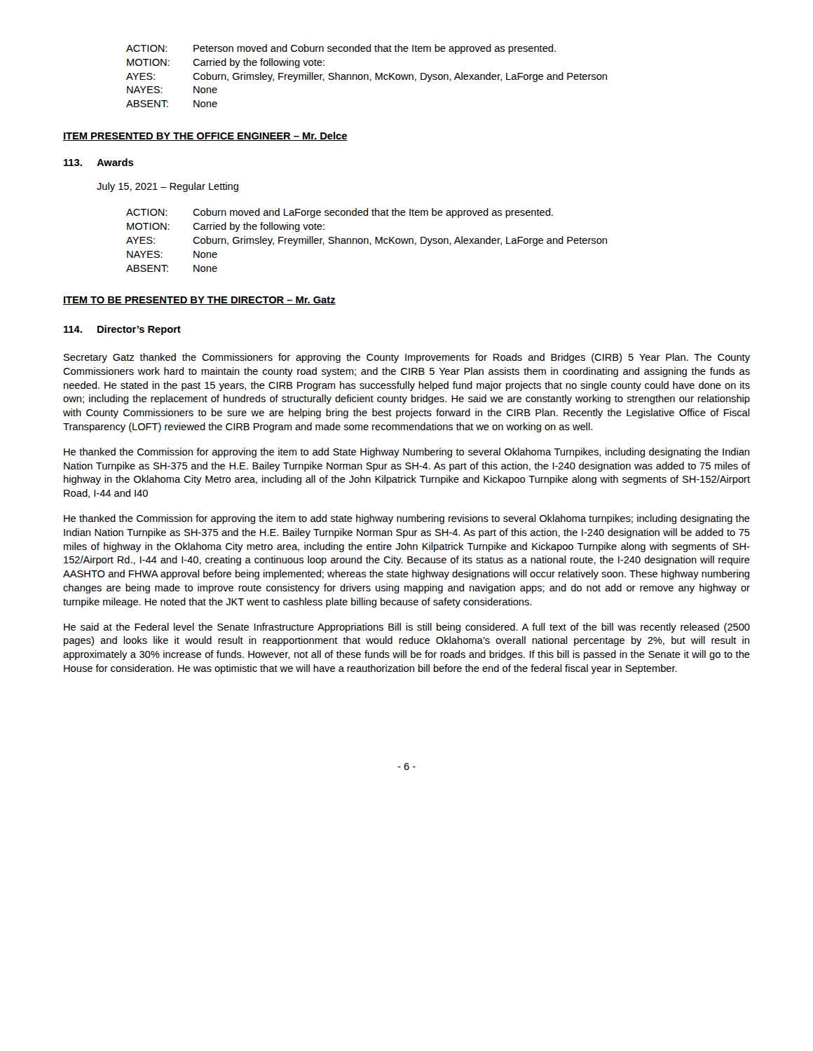ACTION:
Peterson moved and Coburn seconded that the Item be approved as presented.
MOTION:
Carried by the following vote:
AYES:
Coburn, Grimsley, Freymiller, Shannon, McKown, Dyson, Alexander, LaForge and Peterson
NAYES:
None
ABSENT:
None
ITEM PRESENTED BY THE OFFICE ENGINEER – Mr. Delce
113.
Awards
July 15, 2021 – Regular Letting
ACTION:
Coburn moved and LaForge seconded that the Item be approved as presented.
MOTION:
Carried by the following vote:
AYES:
Coburn, Grimsley, Freymiller, Shannon, McKown, Dyson, Alexander, LaForge and Peterson
NAYES:
None
ABSENT:
None
ITEM TO BE PRESENTED BY THE DIRECTOR – Mr. Gatz
114. Director’s Report
Secretary Gatz thanked the Commissioners for approving the County Improvements for Roads and Bridges (CIRB) 5 Year Plan. The County Commissioners work hard to maintain the county road system; and the CIRB 5 Year Plan assists them in coordinating and assigning the funds as needed. He stated in the past 15 years, the CIRB Program has successfully helped fund major projects that no single county could have done on its own; including the replacement of hundreds of structurally deficient county bridges. He said we are constantly working to strengthen our relationship with County Commissioners to be sure we are helping bring the best projects forward in the CIRB Plan. Recently the Legislative Office of Fiscal Transparency (LOFT) reviewed the CIRB Program and made some recommendations that we on working on as well.
He thanked the Commission for approving the item to add State Highway Numbering to several Oklahoma Turnpikes, including designating the Indian Nation Turnpike as SH-375 and the H.E. Bailey Turnpike Norman Spur as SH-4. As part of this action, the I-240 designation was added to 75 miles of highway in the Oklahoma City Metro area, including all of the John Kilpatrick Turnpike and Kickapoo Turnpike along with segments of SH-152/Airport Road, I-44 and I40
He thanked the Commission for approving the item to add state highway numbering revisions to several Oklahoma turnpikes; including designating the Indian Nation Turnpike as SH-375 and the H.E. Bailey Turnpike Norman Spur as SH-4. As part of this action, the I-240 designation will be added to 75 miles of highway in the Oklahoma City metro area, including the entire John Kilpatrick Turnpike and Kickapoo Turnpike along with segments of SH-152/Airport Rd., I-44 and I-40, creating a continuous loop around the City. Because of its status as a national route, the I-240 designation will require AASHTO and FHWA approval before being implemented; whereas the state highway designations will occur relatively soon. These highway numbering changes are being made to improve route consistency for drivers using mapping and navigation apps; and do not add or remove any highway or turnpike mileage. He noted that the JKT went to cashless plate billing because of safety considerations.
He said at the Federal level the Senate Infrastructure Appropriations Bill is still being considered. A full text of the bill was recently released (2500 pages) and looks like it would result in reapportionment that would reduce Oklahoma’s overall national percentage by 2%, but will result in approximately a 30% increase of funds. However, not all of these funds will be for roads and bridges. If this bill is passed in the Senate it will go to the House for consideration. He was optimistic that we will have a reauthorization bill before the end of the federal fiscal year in September.
- 6 -